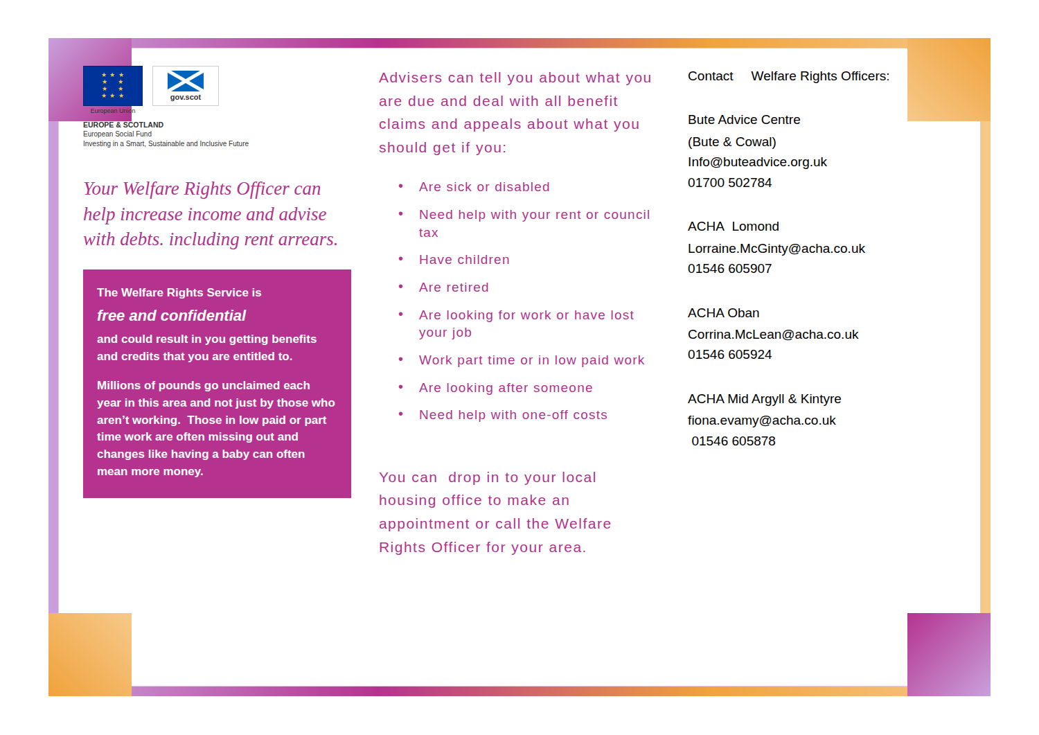★ ★ ★
★ ★
★ ★
★ ★ ★
European Union
gov.scot
EUROPE & SCOTLAND European Social Fund
Investing in a Smart, Sustainable and Inclusive Future
Your Welfare Rights Officer can help increase income and advise with debts. including rent arrears.
The Welfare Rights Service is free and confidential and could result in you getting benefits and credits that you are entitled to.
Millions of pounds go unclaimed each year in this area and not just by those who aren’t working. Those in low paid or part time work are often missing out and changes like having a baby can often mean more money.
Advisers can tell you about what you are due and deal with all benefit claims and appeals about what you should get if you:
Are sick or disabled
Need help with your rent or council tax
Have children
Are retired
Are looking for work or have lost your job
Work part time or in low paid work
Are looking after someone
Need help with one-off costs
You can drop in to your local housing office to make an appointment or call the Welfare Rights Officer for your area.
Contact Welfare Rights Officers:
Bute Advice Centre
(Bute & Cowal)
Info@buteadvice.org.uk
01700 502784
ACHA Lomond
Lorraine.McGinty@acha.co.uk
01546 605907
ACHA Oban
Corrina.McLean@acha.co.uk
01546 605924
ACHA Mid Argyll & Kintyre
fiona.evamy@acha.co.uk
01546 605878